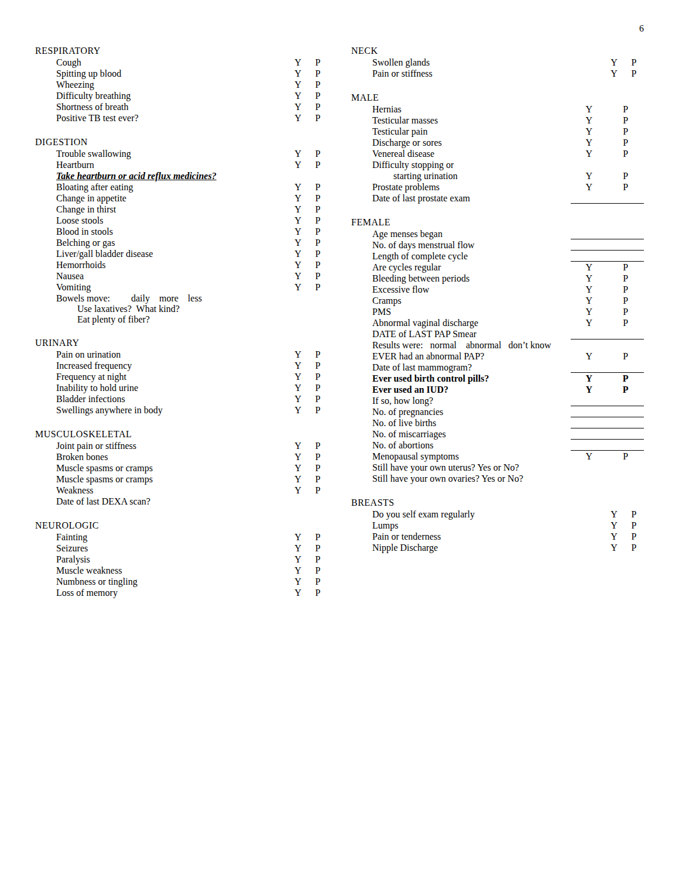6
RESPIRATORY
| Cough | Y | P |
| Spitting up blood | Y | P |
| Wheezing | Y | P |
| Difficulty breathing | Y | P |
| Shortness of breath | Y | P |
| Positive TB test ever? | Y | P |
DIGESTION
| Trouble swallowing | Y | P |
| Heartburn | Y | P |
| Take heartburn or acid reflux medicines? |
| Bloating after eating | Y | P |
| Change in appetite | Y | P |
| Change in thirst | Y | P |
| Loose stools | Y | P |
| Blood in stools | Y | P |
| Belching or gas | Y | P |
| Liver/gall bladder disease | Y | P |
| Hemorrhoids | Y | P |
| Nausea | Y | P |
| Vomiting | Y | P |
Bowels move: daily more less
Use laxatives? What kind?
Eat plenty of fiber?
URINARY
| Pain on urination | Y | P |
| Increased frequency | Y | P |
| Frequency at night | Y | P |
| Inability to hold urine | Y | P |
| Bladder infections | Y | P |
| Swellings anywhere in body | Y | P |
MUSCULOSKELETAL
| Joint pain or stiffness | Y | P |
| Broken bones | Y | P |
| Muscle spasms or cramps | Y | P |
| Muscle spasms or cramps | Y | P |
| Weakness | Y | P |
| Date of last DEXA scan? |
NEUROLOGIC
| Fainting | Y | P |
| Seizures | Y | P |
| Paralysis | Y | P |
| Muscle weakness | Y | P |
| Numbness or tingling | Y | P |
| Loss of memory | Y | P |
NECK
| Swollen glands | Y | P |
| Pain or stiffness | Y | P |
MALE
| Hernias | Y | P |
| Testicular masses | Y | P |
| Testicular pain | Y | P |
| Discharge or sores | Y | P |
| Venereal disease | Y | P |
| Difficulty stopping or | | |
| starting urination | Y | P |
| Prostate problems | Y | P |
| Date of last prostate exam | |
FEMALE
| Age menses began | |
| No. of days menstrual flow | |
| Length of complete cycle | |
| Are cycles regular | Y | P |
| Bleeding between periods | Y | P |
| Excessive flow | Y | P |
| Cramps | Y | P |
| PMS | Y | P |
| Abnormal vaginal discharge | Y | P |
| DATE of LAST PAP Smear | |
| Results were: normal abnormal don’t know |
| EVER had an abnormal PAP? | Y | P |
| Date of last mammogram? | |
| Ever used birth control pills? | Y | P |
| Ever used an IUD? | Y | P |
| If so, how long? | |
| No. of pregnancies | |
| No. of live births | |
| No. of miscarriages | |
| No. of abortions | |
| Menopausal symptoms | Y | P |
| Still have your own uterus? Yes or No? |
| Still have your own ovaries? Yes or No? |
BREASTS
| Do you self exam regularly | Y | P |
| Lumps | Y | P |
| Pain or tenderness | Y | P |
| Nipple Discharge | Y | P |